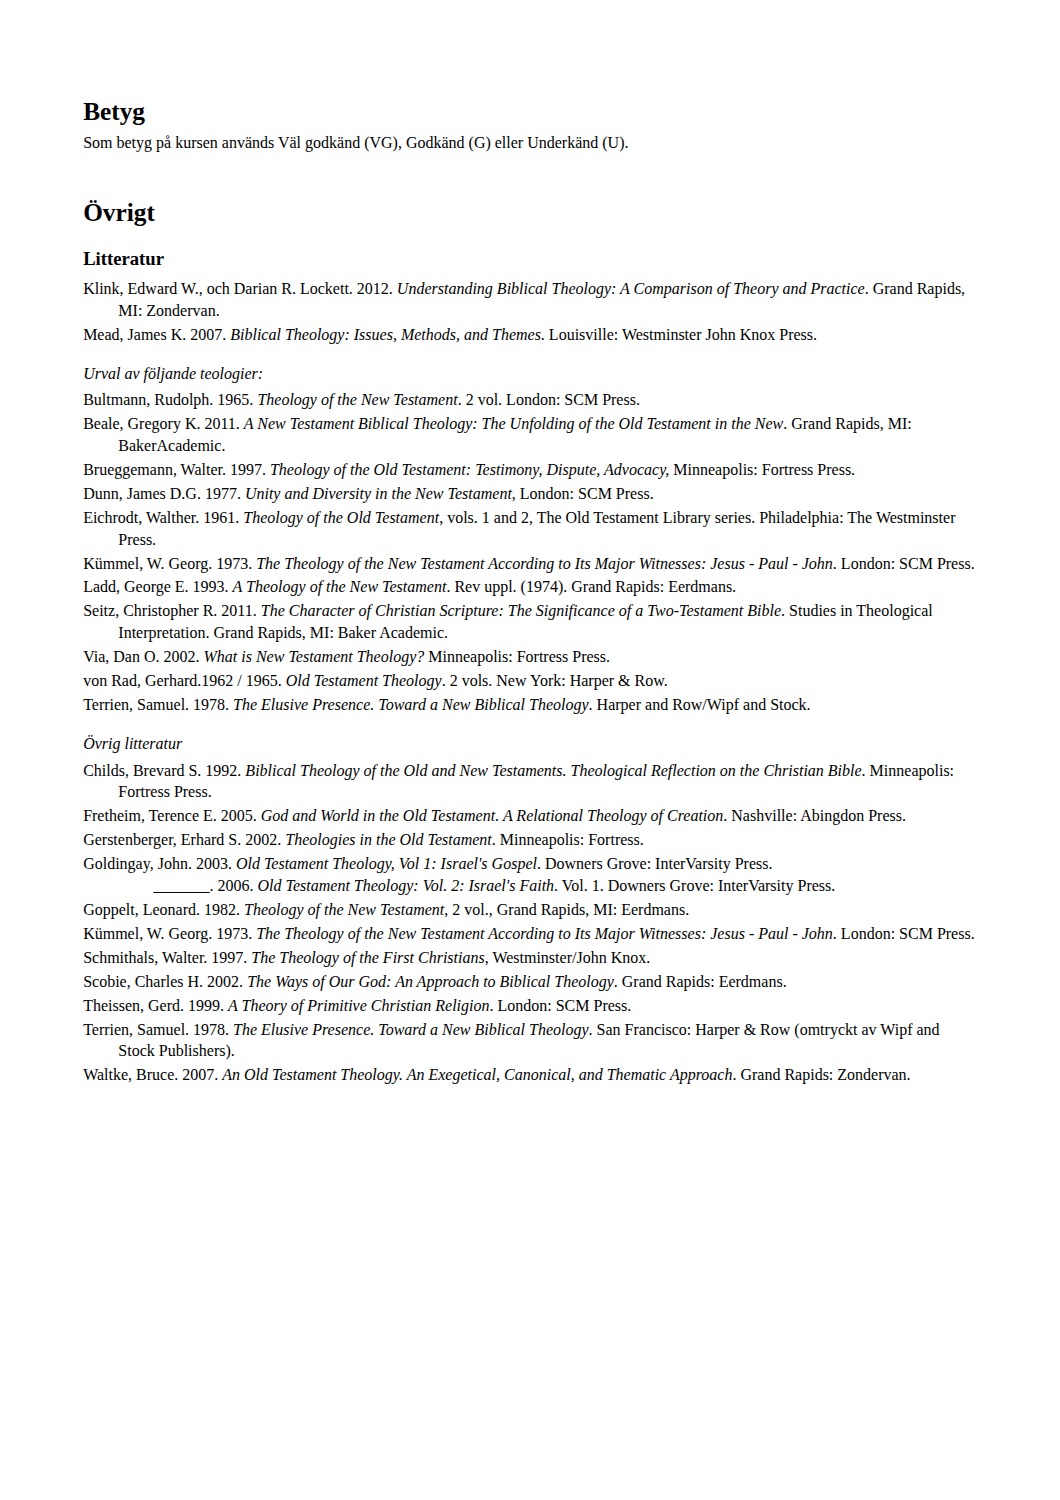Betyg
Som betyg på kursen används Väl godkänd (VG), Godkänd (G) eller Underkänd (U).
Övrigt
Litteratur
Klink, Edward W., och Darian R. Lockett. 2012. Understanding Biblical Theology: A Comparison of Theory and Practice. Grand Rapids, MI: Zondervan.
Mead, James K. 2007. Biblical Theology: Issues, Methods, and Themes. Louisville: Westminster John Knox Press.
Urval av följande teologier:
Bultmann, Rudolph. 1965. Theology of the New Testament. 2 vol. London: SCM Press.
Beale, Gregory K. 2011. A New Testament Biblical Theology: The Unfolding of the Old Testament in the New. Grand Rapids, MI: BakerAcademic.
Brueggemann, Walter. 1997. Theology of the Old Testament: Testimony, Dispute, Advocacy, Minneapolis: Fortress Press.
Dunn, James D.G. 1977. Unity and Diversity in the New Testament, London: SCM Press.
Eichrodt, Walther. 1961. Theology of the Old Testament, vols. 1 and 2, The Old Testament Library series. Philadelphia: The Westminster Press.
Kümmel, W. Georg. 1973. The Theology of the New Testament According to Its Major Witnesses: Jesus - Paul - John. London: SCM Press.
Ladd, George E. 1993. A Theology of the New Testament. Rev uppl. (1974). Grand Rapids: Eerdmans.
Seitz, Christopher R. 2011. The Character of Christian Scripture: The Significance of a Two-Testament Bible. Studies in Theological Interpretation. Grand Rapids, MI: Baker Academic.
Via, Dan O. 2002. What is New Testament Theology? Minneapolis: Fortress Press.
von Rad, Gerhard.1962 / 1965. Old Testament Theology. 2 vols. New York: Harper & Row.
Terrien, Samuel. 1978. The Elusive Presence. Toward a New Biblical Theology. Harper and Row/Wipf and Stock.
Övrig litteratur
Childs, Brevard S. 1992. Biblical Theology of the Old and New Testaments. Theological Reflection on the Christian Bible. Minneapolis: Fortress Press.
Fretheim, Terence E. 2005. God and World in the Old Testament. A Relational Theology of Creation. Nashville: Abingdon Press.
Gerstenberger, Erhard S. 2002. Theologies in the Old Testament. Minneapolis: Fortress.
Goldingay, John. 2003. Old Testament Theology, Vol 1: Israel's Gospel. Downers Grove: InterVarsity Press. _______. 2006. Old Testament Theology: Vol. 2: Israel's Faith. Vol. 1. Downers Grove: InterVarsity Press.
Goppelt, Leonard. 1982. Theology of the New Testament, 2 vol., Grand Rapids, MI: Eerdmans.
Kümmel, W. Georg. 1973. The Theology of the New Testament According to Its Major Witnesses: Jesus - Paul - John. London: SCM Press.
Schmithals, Walter. 1997. The Theology of the First Christians, Westminster/John Knox.
Scobie, Charles H. 2002. The Ways of Our God: An Approach to Biblical Theology. Grand Rapids: Eerdmans.
Theissen, Gerd. 1999. A Theory of Primitive Christian Religion. London: SCM Press.
Terrien, Samuel. 1978. The Elusive Presence. Toward a New Biblical Theology. San Francisco: Harper & Row (omtryckt av Wipf and Stock Publishers).
Waltke, Bruce. 2007. An Old Testament Theology. An Exegetical, Canonical, and Thematic Approach. Grand Rapids: Zondervan.